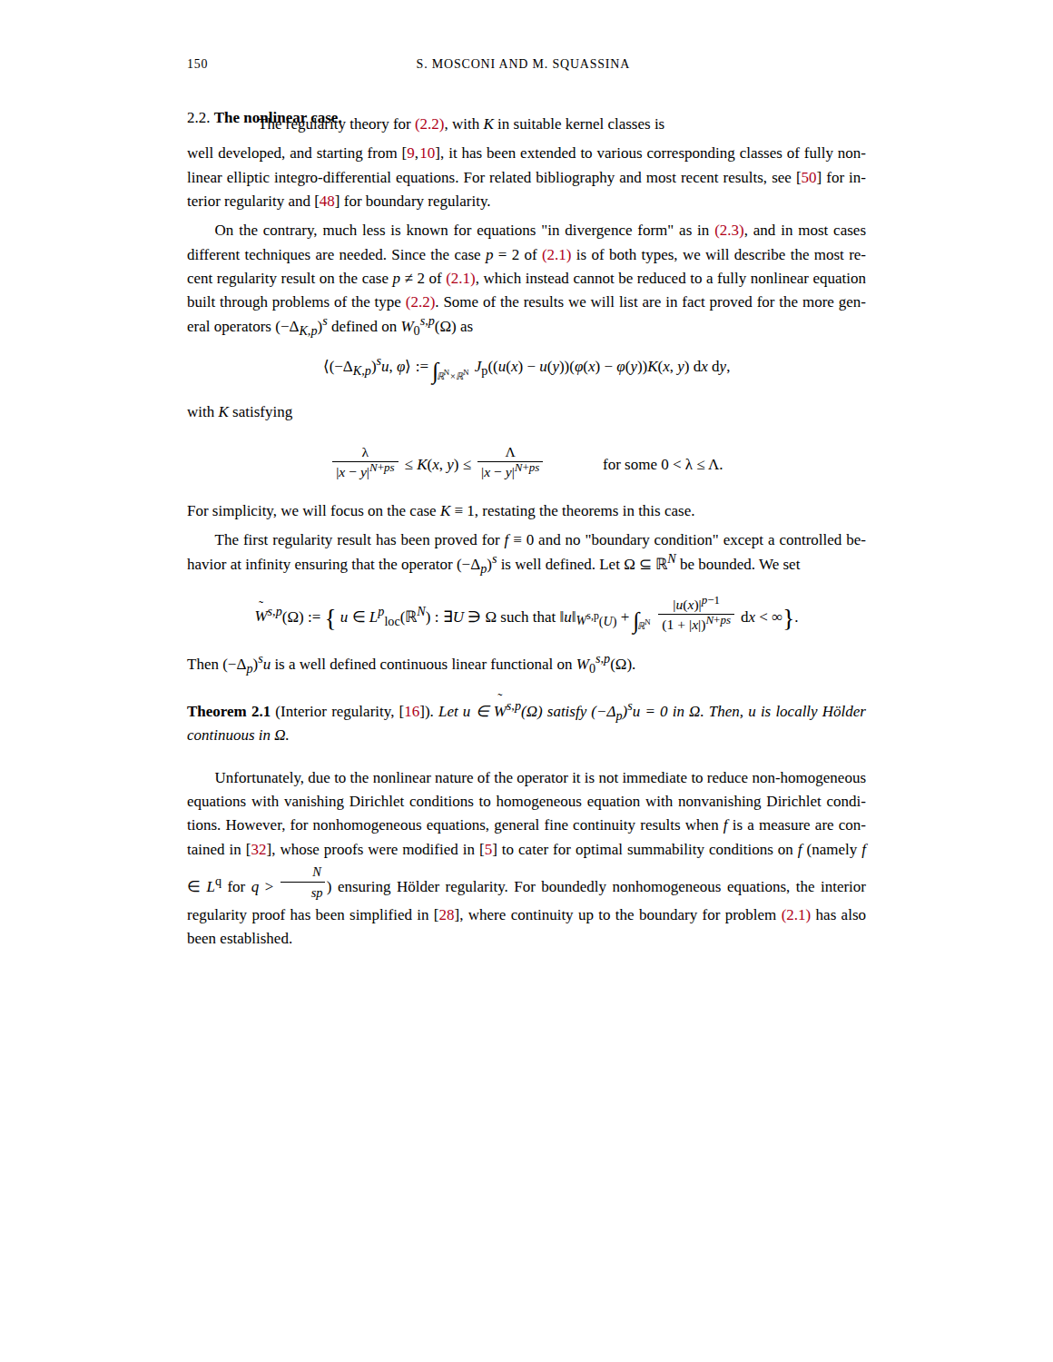150 S. Mosconi and M. Squassina
2.2. The nonlinear case.
The regularity theory for (2.2), with K in suitable kernel classes is
well developed, and starting from [9, 10], it has been extended to various corresponding classes of fully nonlinear elliptic integro-differential equations. For related bibliography and most recent results, see [50] for interior regularity and [48] for boundary regularity.
On the contrary, much less is known for equations "in divergence form" as in (2.3), and in most cases different techniques are needed. Since the case p = 2 of (2.1) is of both types, we will describe the most recent regularity result on the case p ≠ 2 of (2.1), which instead cannot be reduced to a fully nonlinear equation built through problems of the type (2.2). Some of the results we will list are in fact proved for the more general operators (−ΔK,p)s defined on W0s,p(Ω) as
⟨(−ΔK,p)su, φ⟩ := ∫ℝN×ℝN Jp((u(x) − u(y))(φ(x) − φ(y))K(x, y) dx dy,
with K satisfying
λ|x − y|N+ps ≤ K(x, y) ≤ Λ|x − y|N+ps for some 0 < λ ≤ Λ.
For simplicity, we will focus on the case K ≡ 1, restating the theorems in this case.
The first regularity result has been proved for f ≡ 0 and no "boundary condition" except a controlled behavior at infinity ensuring that the operator (−Δp)s is well defined. Let Ω ⊆ ℝN be bounded. We set
˜Ws,p(Ω) := { u ∈ Lploc(ℝN) : ∃U ∋ Ω such that ‖u‖Ws,p(U) + ∫ℝN |u(x)|p−1(1 + |x|)N+ps dx < ∞}.
Then (−Δp)su is a well defined continuous linear functional on W0s,p(Ω).
Theorem 2.1 (Interior regularity, [16]). Let u ∈ ˜Ws,p(Ω) satisfy (−Δp)su = 0 in Ω. Then, u is locally Hölder continuous in Ω.
Unfortunately, due to the nonlinear nature of the operator it is not immediate to reduce non-homogeneous equations with vanishing Dirichlet conditions to homogeneous equation with nonvanishing Dirichlet conditions. However, for nonhomogeneous equations, general fine continuity results when f is a measure are contained in [32], whose proofs were modified in [5] to cater for optimal summability conditions on f (namely f ∈ Lq for q > Nsp) ensuring Hölder regularity. For boundedly nonhomogeneous equations, the interior regularity proof has been simplified in [28], where continuity up to the boundary for problem (2.1) has also been established.